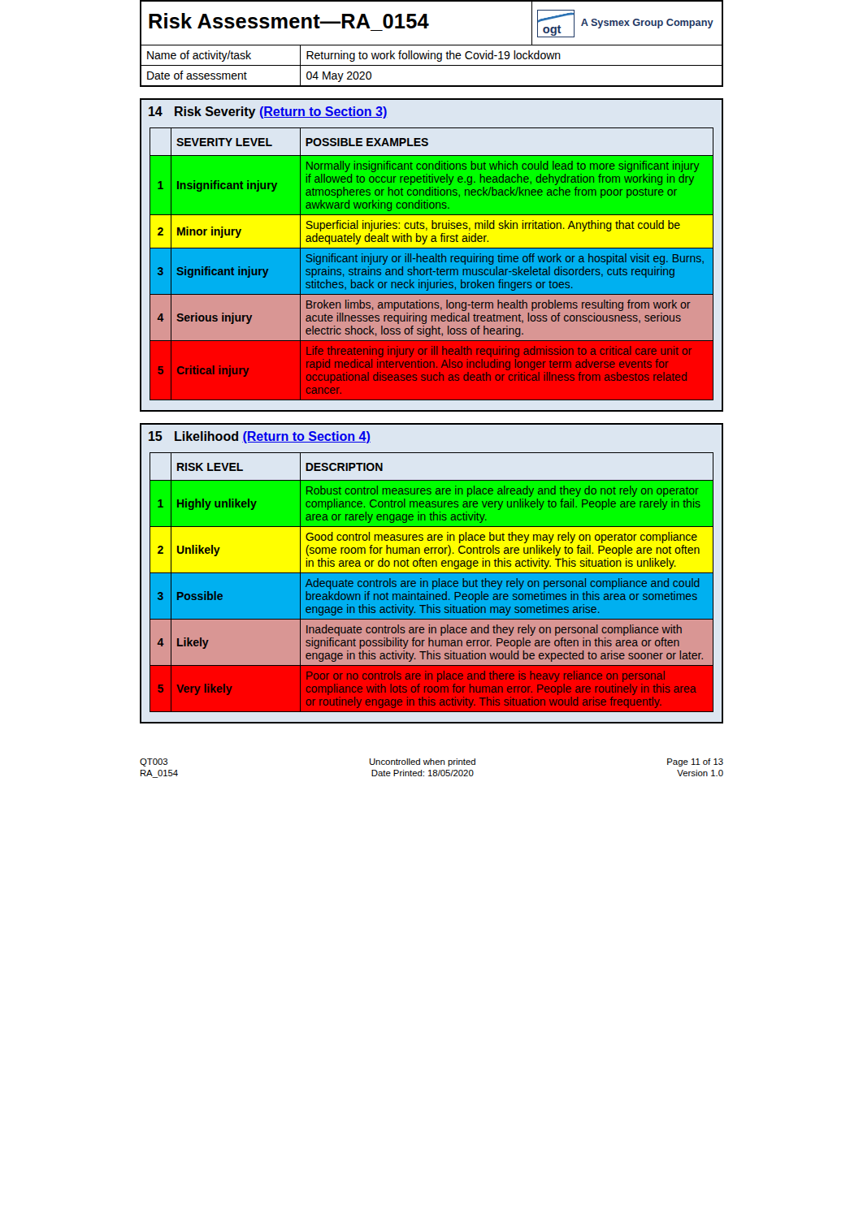Risk Assessment—RA_0154
A Sysmex Group Company
Name of activity/task
Returning to work following the Covid-19 lockdown
Date of assessment
04 May 2020
14 Risk Severity (Return to Section 3)
| | SEVERITY LEVEL | POSSIBLE EXAMPLES |
| --- | --- | --- |
| 1 | Insignificant injury | Normally insignificant conditions but which could lead to more significant injury if allowed to occur repetitively e.g. headache, dehydration from working in dry atmospheres or hot conditions, neck/back/knee ache from poor posture or awkward working conditions. |
| 2 | Minor injury | Superficial injuries: cuts, bruises, mild skin irritation. Anything that could be adequately dealt with by a first aider. |
| 3 | Significant injury | Significant injury or ill-health requiring time off work or a hospital visit eg. Burns, sprains, strains and short-term muscular-skeletal disorders, cuts requiring stitches, back or neck injuries, broken fingers or toes. |
| 4 | Serious injury | Broken limbs, amputations, long-term health problems resulting from work or acute illnesses requiring medical treatment, loss of consciousness, serious electric shock, loss of sight, loss of hearing. |
| 5 | Critical injury | Life threatening injury or ill health requiring admission to a critical care unit or rapid medical intervention. Also including longer term adverse events for occupational diseases such as death or critical illness from asbestos related cancer. |
15 Likelihood (Return to Section 4)
| | RISK LEVEL | DESCRIPTION |
| --- | --- | --- |
| 1 | Highly unlikely | Robust control measures are in place already and they do not rely on operator compliance. Control measures are very unlikely to fail. People are rarely in this area or rarely engage in this activity. |
| 2 | Unlikely | Good control measures are in place but they may rely on operator compliance (some room for human error). Controls are unlikely to fail. People are not often in this area or do not often engage in this activity. This situation is unlikely. |
| 3 | Possible | Adequate controls are in place but they rely on personal compliance and could breakdown if not maintained. People are sometimes in this area or sometimes engage in this activity. This situation may sometimes arise. |
| 4 | Likely | Inadequate controls are in place and they rely on personal compliance with significant possibility for human error. People are often in this area or often engage in this activity. This situation would be expected to arise sooner or later. |
| 5 | Very likely | Poor or no controls are in place and there is heavy reliance on personal compliance with lots of room for human error. People are routinely in this area or routinely engage in this activity. This situation would arise frequently. |
QT003 RA_0154
Uncontrolled when printed Date Printed: 18/05/2020
Page 11 of 13 Version 1.0